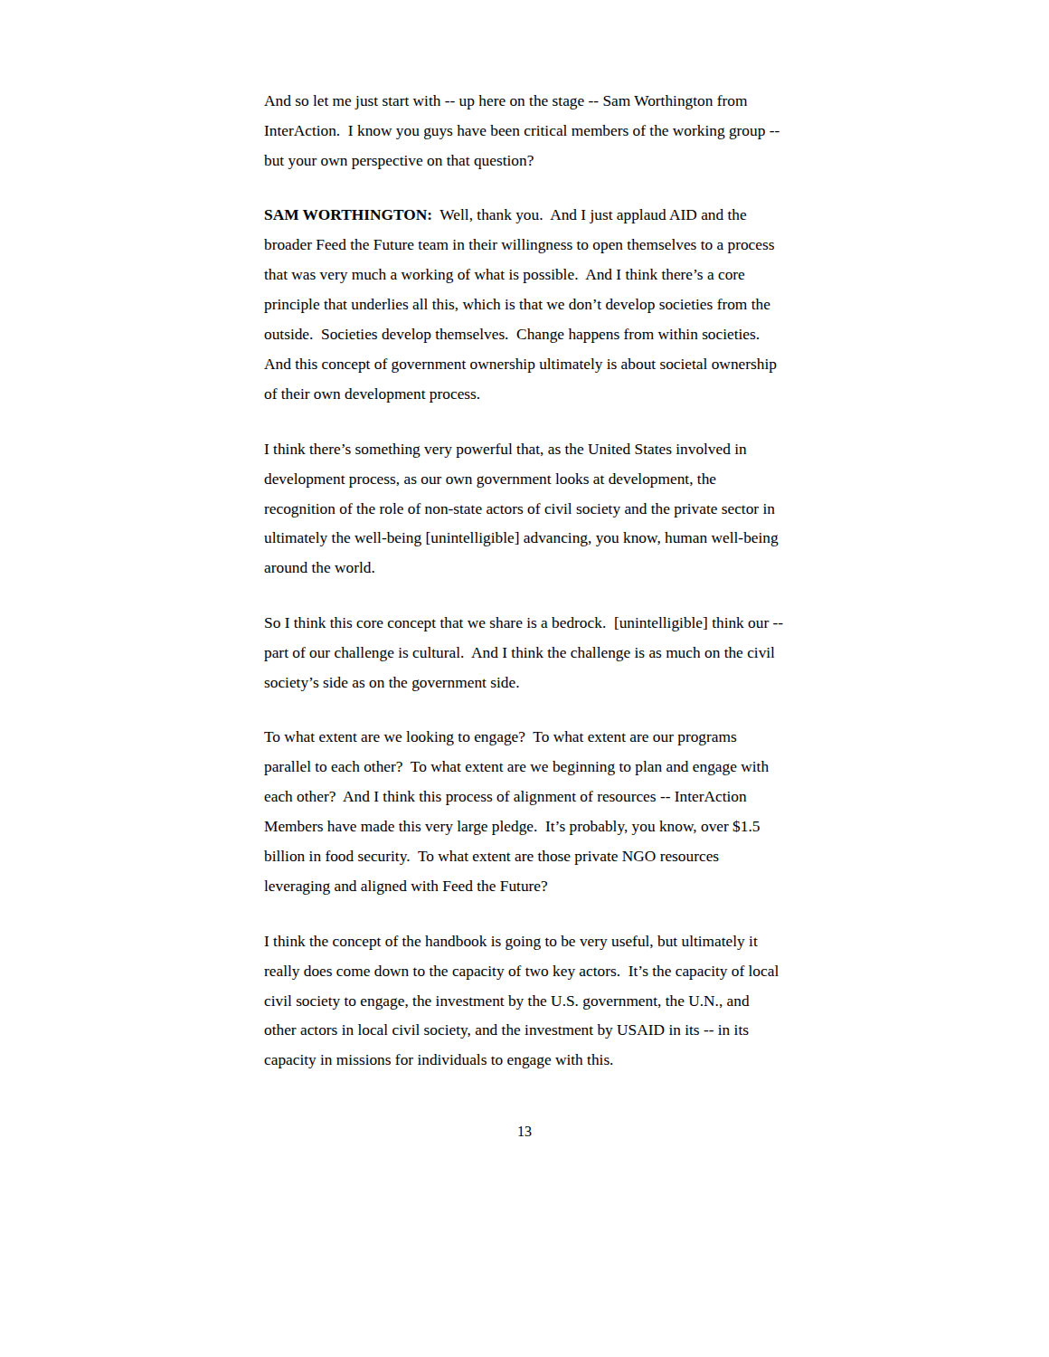And so let me just start with -- up here on the stage -- Sam Worthington from InterAction. I know you guys have been critical members of the working group -- but your own perspective on that question?
SAM WORTHINGTON: Well, thank you. And I just applaud AID and the broader Feed the Future team in their willingness to open themselves to a process that was very much a working of what is possible. And I think there’s a core principle that underlies all this, which is that we don’t develop societies from the outside. Societies develop themselves. Change happens from within societies. And this concept of government ownership ultimately is about societal ownership of their own development process.
I think there’s something very powerful that, as the United States involved in development process, as our own government looks at development, the recognition of the role of non-state actors of civil society and the private sector in ultimately the well-being [unintelligible] advancing, you know, human well-being around the world.
So I think this core concept that we share is a bedrock. [unintelligible] think our -- part of our challenge is cultural. And I think the challenge is as much on the civil society’s side as on the government side.
To what extent are we looking to engage? To what extent are our programs parallel to each other? To what extent are we beginning to plan and engage with each other? And I think this process of alignment of resources -- InterAction Members have made this very large pledge. It’s probably, you know, over $1.5 billion in food security. To what extent are those private NGO resources leveraging and aligned with Feed the Future?
I think the concept of the handbook is going to be very useful, but ultimately it really does come down to the capacity of two key actors. It’s the capacity of local civil society to engage, the investment by the U.S. government, the U.N., and other actors in local civil society, and the investment by USAID in its -- in its capacity in missions for individuals to engage with this.
13